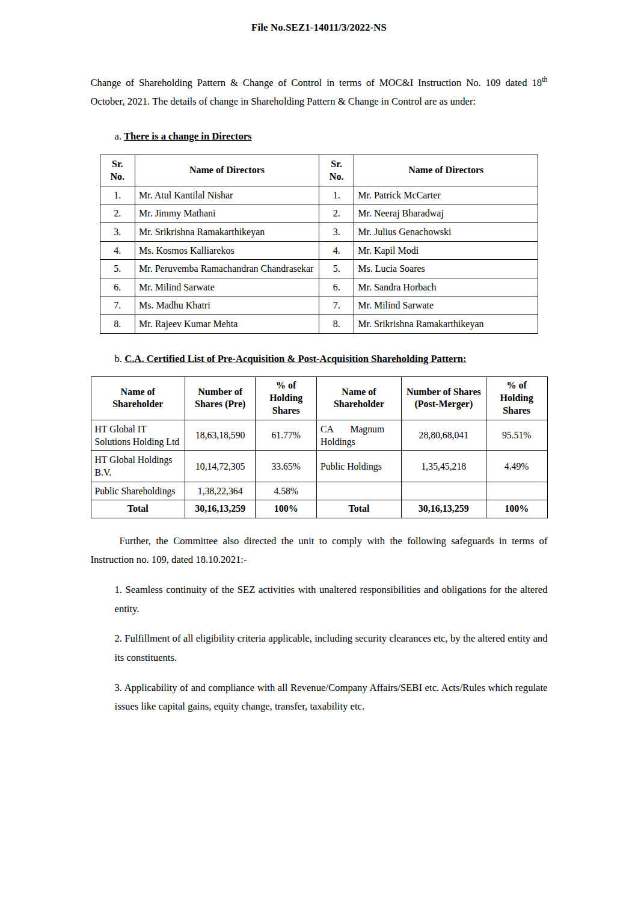File No.SEZ1-14011/3/2022-NS
Change of Shareholding Pattern & Change of Control in terms of MOC&I Instruction No. 109 dated 18th October, 2021. The details of change in Shareholding Pattern & Change in Control are as under:
a. There is a change in Directors
| Sr. No. | Name of Directors | Sr. No. | Name of Directors |
| --- | --- | --- | --- |
| 1. | Mr. Atul Kantilal Nishar | 1. | Mr. Patrick McCarter |
| 2. | Mr. Jimmy Mathani | 2. | Mr. Neeraj Bharadwaj |
| 3. | Mr. Srikrishna Ramakarthikeyan | 3. | Mr. Julius Genachowski |
| 4. | Ms. Kosmos Kalliarekos | 4. | Mr. Kapil Modi |
| 5. | Mr. Peruvemba Ramachandran Chandrasekar | 5. | Ms. Lucia Soares |
| 6. | Mr. Milind Sarwate | 6. | Mr. Sandra Horbach |
| 7. | Ms. Madhu Khatri | 7. | Mr. Milind Sarwate |
| 8. | Mr. Rajeev Kumar Mehta | 8. | Mr. Srikrishna Ramakarthikeyan |
b. C.A. Certified List of Pre-Acquisition & Post-Acquisition Shareholding Pattern:
| Name of Shareholder | Number of Shares (Pre) | % of Holding Shares | Name of Shareholder | Number of Shares (Post-Merger) | % of Holding Shares |
| --- | --- | --- | --- | --- | --- |
| HT Global IT Solutions Holding Ltd | 18,63,18,590 | 61.77% | CA Magnum Holdings | 28,80,68,041 | 95.51% |
| HT Global Holdings B.V. | 10,14,72,305 | 33.65% | Public Holdings | 1,35,45,218 | 4.49% |
| Public Shareholdings | 1,38,22,364 | 4.58% | | | |
| Total | 30,16,13,259 | 100% | Total | 30,16,13,259 | 100% |
Further, the Committee also directed the unit to comply with the following safeguards in terms of Instruction no. 109, dated 18.10.2021:-
1. Seamless continuity of the SEZ activities with unaltered responsibilities and obligations for the altered entity.
2. Fulfillment of all eligibility criteria applicable, including security clearances etc, by the altered entity and its constituents.
3. Applicability of and compliance with all Revenue/Company Affairs/SEBI etc. Acts/Rules which regulate issues like capital gains, equity change, transfer, taxability etc.